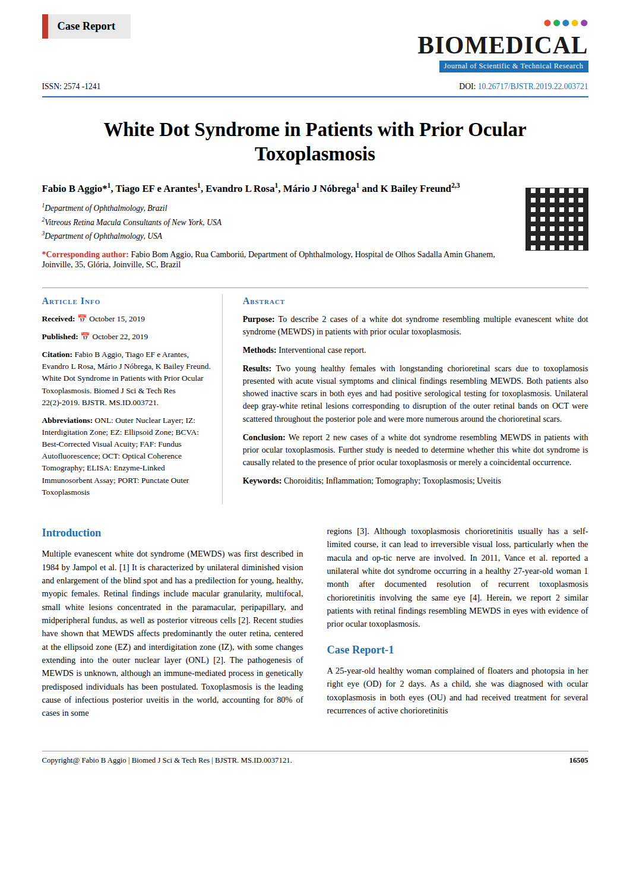Case Report
●●●●●
BIOMEDICAL
Journal of Scientific & Technical Research
ISSN: 2574 -1241
DOI: 10.26717/BJSTR.2019.22.003721
White Dot Syndrome in Patients with Prior Ocular
Toxoplasmosis
Fabio B Aggio*1, Tiago EF e Arantes1, Evandro L Rosa1, Mário J Nóbrega1 and K Bailey Freund2,3
1Department of Ophthalmology, Brazil
2Vitreous Retina Macula Consultants of New York, USA
3Department of Ophthalmology, USA
*Corresponding author: Fabio Bom Aggio, Rua Camboriú, Department of Ophthalmology, Hospital de Olhos Sadalla Amin Ghanem, Joinville, 35, Glória, Joinville, SC, Brazil
Article Info
Received: 📅 October 15, 2019
Published: 📅 October 22, 2019
Citation: Fabio B Aggio, Tiago EF e Arantes, Evandro L Rosa, Mário J Nóbrega, K Bailey Freund. White Dot Syndrome in Patients with Prior Ocular Toxoplasmosis. Biomed J Sci & Tech Res 22(2)-2019. BJSTR. MS.ID.003721.
Abbreviations: ONL: Outer Nuclear Layer; IZ: Interdigitation Zone; EZ: Ellipsoid Zone; BCVA: Best-Corrected Visual Acuity; FAF: Fundus Autofluorescence; OCT: Optical Coherence Tomography; ELISA: Enzyme-Linked Immunosorbent Assay; PORT: Punctate Outer Toxoplasmosis
Abstract
Purpose: To describe 2 cases of a white dot syndrome resembling multiple evanescent white dot syndrome (MEWDS) in patients with prior ocular toxoplasmosis.
Methods: Interventional case report.
Results: Two young healthy females with longstanding chorioretinal scars due to toxoplamosis presented with acute visual symptoms and clinical findings resembling MEWDS. Both patients also showed inactive scars in both eyes and had positive serological testing for toxoplasmosis. Unilateral deep gray-white retinal lesions corresponding to disruption of the outer retinal bands on OCT were scattered throughout the posterior pole and were more numerous around the chorioretinal scars.
Conclusion: We report 2 new cases of a white dot syndrome resembling MEWDS in patients with prior ocular toxoplasmosis. Further study is needed to determine whether this white dot syndrome is causally related to the presence of prior ocular toxoplasmosis or merely a coincidental occurrence.
Keywords: Choroiditis; Inflammation; Tomography; Toxoplasmosis; Uveitis
Introduction
Multiple evanescent white dot syndrome (MEWDS) was first described in 1984 by Jampol et al. [1] It is characterized by unilateral diminished vision and enlargement of the blind spot and has a predilection for young, healthy, myopic females. Retinal findings include macular granularity, multifocal, small white lesions concentrated in the paramacular, peripapillary, and midperipheral fundus, as well as posterior vitreous cells [2]. Recent studies have shown that MEWDS affects predominantly the outer retina, centered at the ellipsoid zone (EZ) and interdigitation zone (IZ), with some changes extending into the outer nuclear layer (ONL) [2]. The pathogenesis of MEWDS is unknown, although an immune-mediated process in genetically predisposed individuals has been postulated. Toxoplasmosis is the leading cause of infectious posterior uveitis in the world, accounting for 80% of cases in some
regions [3]. Although toxoplasmosis chorioretinitis usually has a self-limited course, it can lead to irreversible visual loss, particularly when the macula and op-tic nerve are involved. In 2011, Vance et al. reported a unilateral white dot syndrome occurring in a healthy 27-year-old woman 1 month after documented resolution of recurrent toxoplasmosis chorioretinitis involving the same eye [4]. Herein, we report 2 similar patients with retinal findings resembling MEWDS in eyes with evidence of prior ocular toxoplasmosis.
Case Report-1
A 25-year-old healthy woman complained of floaters and photopsia in her right eye (OD) for 2 days. As a child, she was diagnosed with ocular toxoplasmosis in both eyes (OU) and had received treatment for several recurrences of active chorioretinitis
Copyright@ Fabio B Aggio | Biomed J Sci & Tech Res | BJSTR. MS.ID.0037121.
16505